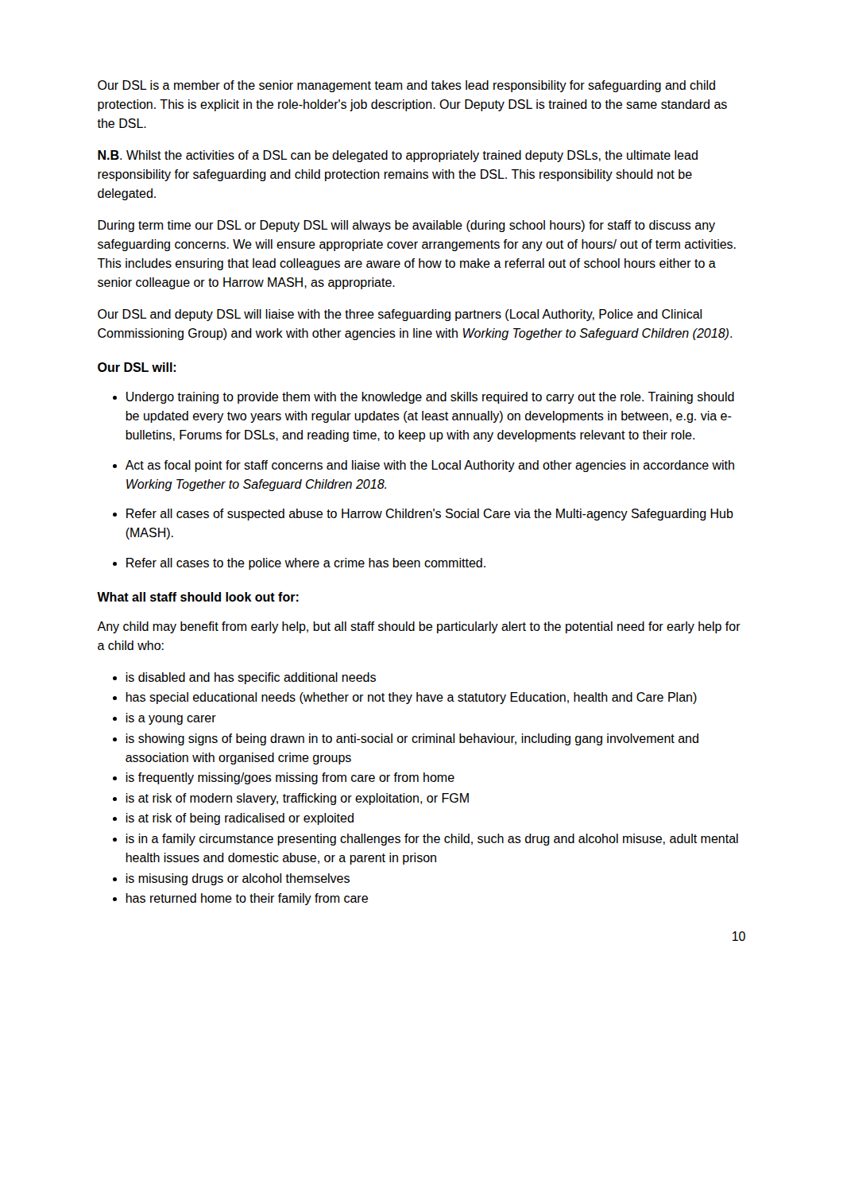Our DSL is a member of the senior management team and takes lead responsibility for safeguarding and child protection. This is explicit in the role-holder's job description. Our Deputy DSL is trained to the same standard as the DSL.
N.B. Whilst the activities of a DSL can be delegated to appropriately trained deputy DSLs, the ultimate lead responsibility for safeguarding and child protection remains with the DSL. This responsibility should not be delegated.
During term time our DSL or Deputy DSL will always be available (during school hours) for staff to discuss any safeguarding concerns. We will ensure appropriate cover arrangements for any out of hours/ out of term activities. This includes ensuring that lead colleagues are aware of how to make a referral out of school hours either to a senior colleague or to Harrow MASH, as appropriate.
Our DSL and deputy DSL will liaise with the three safeguarding partners (Local Authority, Police and Clinical Commissioning Group) and work with other agencies in line with Working Together to Safeguard Children (2018).
Our DSL will:
Undergo training to provide them with the knowledge and skills required to carry out the role. Training should be updated every two years with regular updates (at least annually) on developments in between, e.g. via e-bulletins, Forums for DSLs, and reading time, to keep up with any developments relevant to their role.
Act as focal point for staff concerns and liaise with the Local Authority and other agencies in accordance with Working Together to Safeguard Children 2018.
Refer all cases of suspected abuse to Harrow Children's Social Care via the Multi-agency Safeguarding Hub (MASH).
Refer all cases to the police where a crime has been committed.
What all staff should look out for:
Any child may benefit from early help, but all staff should be particularly alert to the potential need for early help for a child who:
is disabled and has specific additional needs
has special educational needs (whether or not they have a statutory Education, health and Care Plan)
is a young carer
is showing signs of being drawn in to anti-social or criminal behaviour, including gang involvement and association with organised crime groups
is frequently missing/goes missing from care or from home
is at risk of modern slavery, trafficking or exploitation, or FGM
is at risk of being radicalised or exploited
is in a family circumstance presenting challenges for the child, such as drug and alcohol misuse, adult mental health issues and domestic abuse, or a parent in prison
is misusing drugs or alcohol themselves
has returned home to their family from care
10